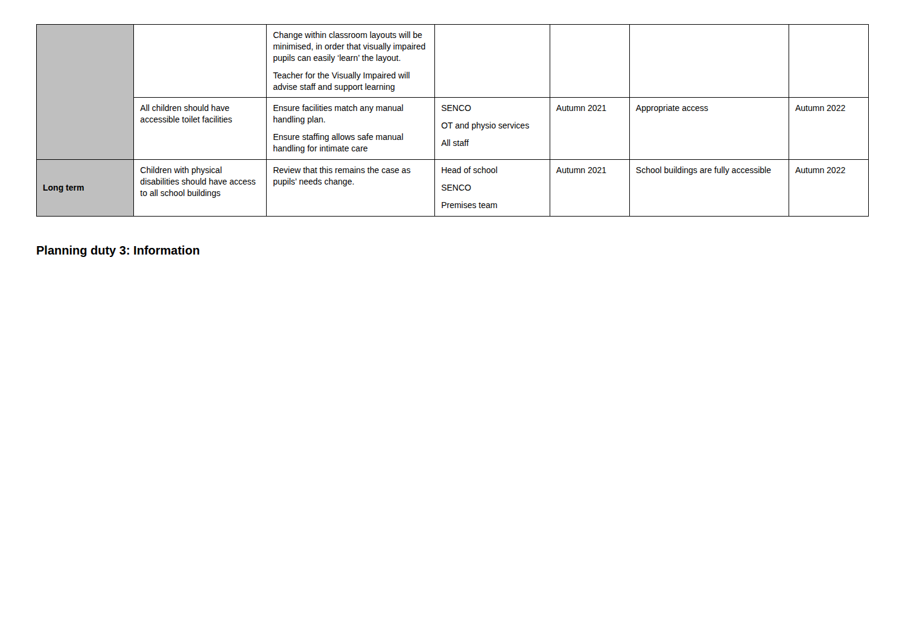| | | Change within classroom layouts will be minimised, in order that visually impaired pupils can easily ‘learn’ the layout. Teacher for the Visually Impaired will advise staff and support learning | | | | |
| All children should have accessible toilet facilities | Ensure facilities match any manual handling plan. Ensure staffing allows safe manual handling for intimate care | SENCO OT and physio services All staff | Autumn 2021 | Appropriate access | Autumn 2022 |
| Long term | Children with physical disabilities should have access to all school buildings | Review that this remains the case as pupils’ needs change. | Head of school SENCO Premises team | Autumn 2021 | School buildings are fully accessible | Autumn 2022 |
Planning duty 3: Information